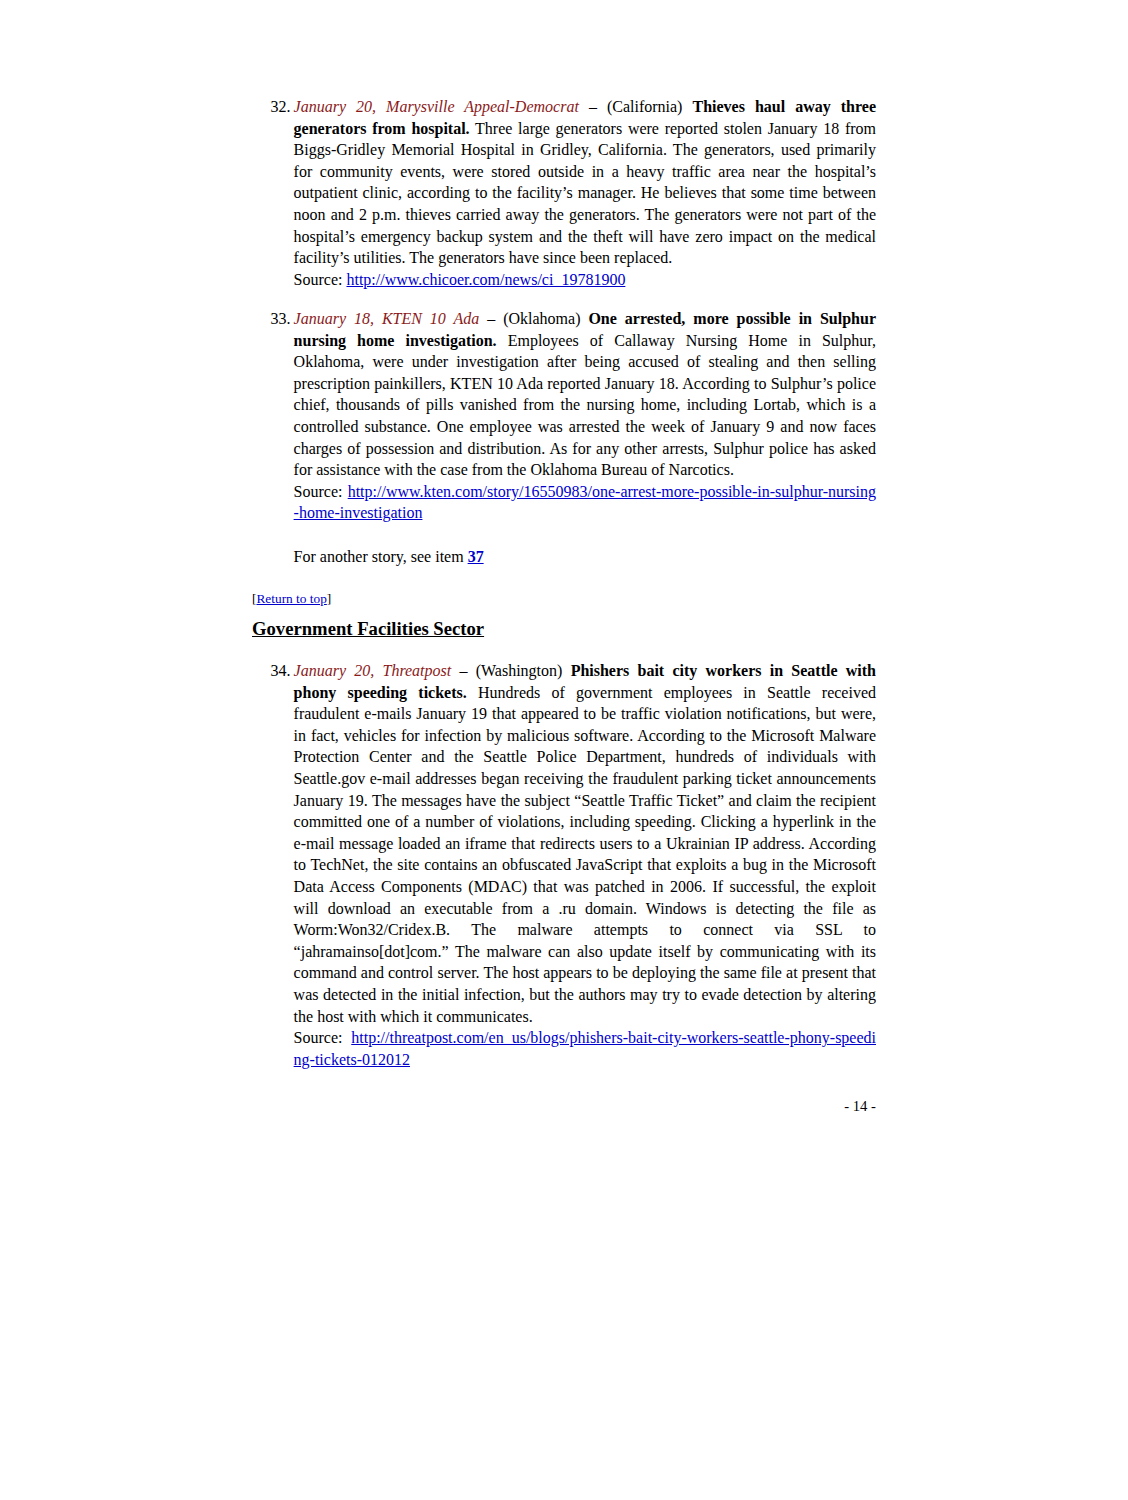32. January 20, Marysville Appeal-Democrat – (California) Thieves haul away three generators from hospital. Three large generators were reported stolen January 18 from Biggs-Gridley Memorial Hospital in Gridley, California. The generators, used primarily for community events, were stored outside in a heavy traffic area near the hospital’s outpatient clinic, according to the facility’s manager. He believes that some time between noon and 2 p.m. thieves carried away the generators. The generators were not part of the hospital’s emergency backup system and the theft will have zero impact on the medical facility’s utilities. The generators have since been replaced.
Source: http://www.chicoer.com/news/ci_19781900
33. January 18, KTEN 10 Ada – (Oklahoma) One arrested, more possible in Sulphur nursing home investigation. Employees of Callaway Nursing Home in Sulphur, Oklahoma, were under investigation after being accused of stealing and then selling prescription painkillers, KTEN 10 Ada reported January 18. According to Sulphur’s police chief, thousands of pills vanished from the nursing home, including Lortab, which is a controlled substance. One employee was arrested the week of January 9 and now faces charges of possession and distribution. As for any other arrests, Sulphur police has asked for assistance with the case from the Oklahoma Bureau of Narcotics.
Source: http://www.kten.com/story/16550983/one-arrest-more-possible-in-sulphur-nursing-home-investigation
For another story, see item 37
[Return to top]
Government Facilities Sector
34. January 20, Threatpost – (Washington) Phishers bait city workers in Seattle with phony speeding tickets. Hundreds of government employees in Seattle received fraudulent e-mails January 19 that appeared to be traffic violation notifications, but were, in fact, vehicles for infection by malicious software. According to the Microsoft Malware Protection Center and the Seattle Police Department, hundreds of individuals with Seattle.gov e-mail addresses began receiving the fraudulent parking ticket announcements January 19. The messages have the subject “Seattle Traffic Ticket” and claim the recipient committed one of a number of violations, including speeding. Clicking a hyperlink in the e-mail message loaded an iframe that redirects users to a Ukrainian IP address. According to TechNet, the site contains an obfuscated JavaScript that exploits a bug in the Microsoft Data Access Components (MDAC) that was patched in 2006. If successful, the exploit will download an executable from a .ru domain. Windows is detecting the file as Worm:Won32/Cridex.B. The malware attempts to connect via SSL to “jahramainso[dot]com.” The malware can also update itself by communicating with its command and control server. The host appears to be deploying the same file at present that was detected in the initial infection, but the authors may try to evade detection by altering the host with which it communicates.
Source: http://threatpost.com/en_us/blogs/phishers-bait-city-workers-seattle-phony-speeding-tickets-012012
- 14 -